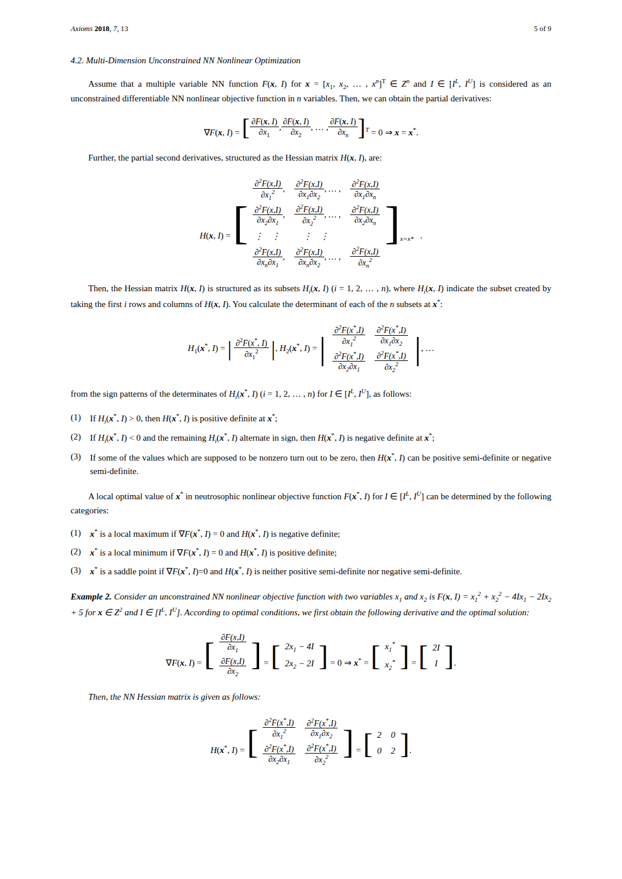Axioms 2018, 7, 13
5 of 9
4.2. Multi-Dimension Unconstrained NN Nonlinear Optimization
Assume that a multiple variable NN function F(x, I) for x = [x1, x2, … , xn]T ∈ Zn and I ∈ [IL, IU] is considered as an unconstrained differentiable NN nonlinear objective function in n variables. Then, we can obtain the partial derivatives:
∇F(x, I) = [ ∂F(x, I)∂x1, ∂F(x, I)∂x2, … , ∂F(x, I)∂xn ] T = 0 ⇒ x = x*.
Further, the partial second derivatives, structured as the Hessian matrix H(x, I), are:
H(x, I) = [
| ∂ 2 F ( x , I ) ∂ x 1 2 , | ∂ 2 F ( x , I ) ∂ x 1 ∂ x 2 , … , | ∂ 2 F ( x , I ) ∂ x 1 ∂ x n |
| ∂ 2 F ( x , I ) ∂ x 2 ∂ x 1 , | ∂ 2 F ( x , I ) ∂ x 2 2 , … , | ∂ 2 F ( x , I ) ∂ x 2 ∂ x n |
| ⋮ ⋮ | ⋮ ⋮ | |
| ∂ 2 F ( x , I ) ∂ x n ∂ x 1 , | ∂ 2 F ( x , I ) ∂ x n ∂ x 2 , … , | ∂ 2 F ( x , I ) ∂ x n 2 |
] x=x* .
Then, the Hessian matrix H(x, I) is structured as its subsets Hi(x, I) (i = 1, 2, … , n), where Hi(x, I) indicate the subset created by taking the first i rows and columns of H(x, I). You calculate the determinant of each of the n subsets at x*:
H1(x*, I) = | ∂2F(x*, I)∂x12 |, H2(x*, I) = |
| ∂ 2 F ( x * , I ) ∂ x 1 2 | ∂ 2 F ( x * , I ) ∂ x 1 ∂ x 2 |
| ∂ 2 F ( x * , I ) ∂ x 2 ∂ x 1 | ∂ 2 F ( x * , I ) ∂ x 2 2 |
|, …
from the sign patterns of the determinates of Hi(x*, I) (i = 1, 2, … , n) for I ∈ [IL, IU], as follows:
(1) If Hi(x*, I) > 0, then H(x*, I) is positive definite at x*;
(2) If Hi(x*, I) < 0 and the remaining Hi(x*, I) alternate in sign, then H(x*, I) is negative definite at x*;
(3) If some of the values which are supposed to be nonzero turn out to be zero, then H(x*, I) can be positive semi-definite or negative semi-definite.
A local optimal value of x* in neutrosophic nonlinear objective function F(x*, I) for I ∈ [IL, IU] can be determined by the following categories:
(1) x* is a local maximum if ∇F(x*, I) = 0 and H(x*, I) is negative definite;
(2) x* is a local minimum if ∇F(x*, I) = 0 and H(x*, I) is positive definite;
(3) x* is a saddle point if ∇F(x*, I)=0 and H(x*, I) is neither positive semi-definite nor negative semi-definite.
Example 2. Consider an unconstrained NN nonlinear objective function with two variables x1 and x2 is F(x, I) = x12 + x22 − 4Ix1 − 2Ix2 + 5 for x ∈ Z2 and I ∈ [IL, IU]. According to optimal conditions, we first obtain the following derivative and the optimal solution:
∇F(x, I) = [
| ∂ F ( x , I ) ∂ x 1 |
| ∂ F ( x , I ) ∂ x 2 |
] = [
| 2 x 1 − 4 I |
| 2 x 2 − 2 I |
] = 0 ⇒ x* = [
| x 1 * |
| x 2 * |
] = [
| 2 I |
| I |
] .
Then, the NN Hessian matrix is given as follows:
H(x*, I) = [
| ∂ 2 F ( x * , I ) ∂ x 1 2 | ∂ 2 F ( x * , I ) ∂ x 1 ∂ x 2 |
| ∂ 2 F ( x * , I ) ∂ x 2 ∂ x 1 | ∂ 2 F ( x * , I ) ∂ x 2 2 |
] = [
| 2 | 0 |
| 0 | 2 |
] .